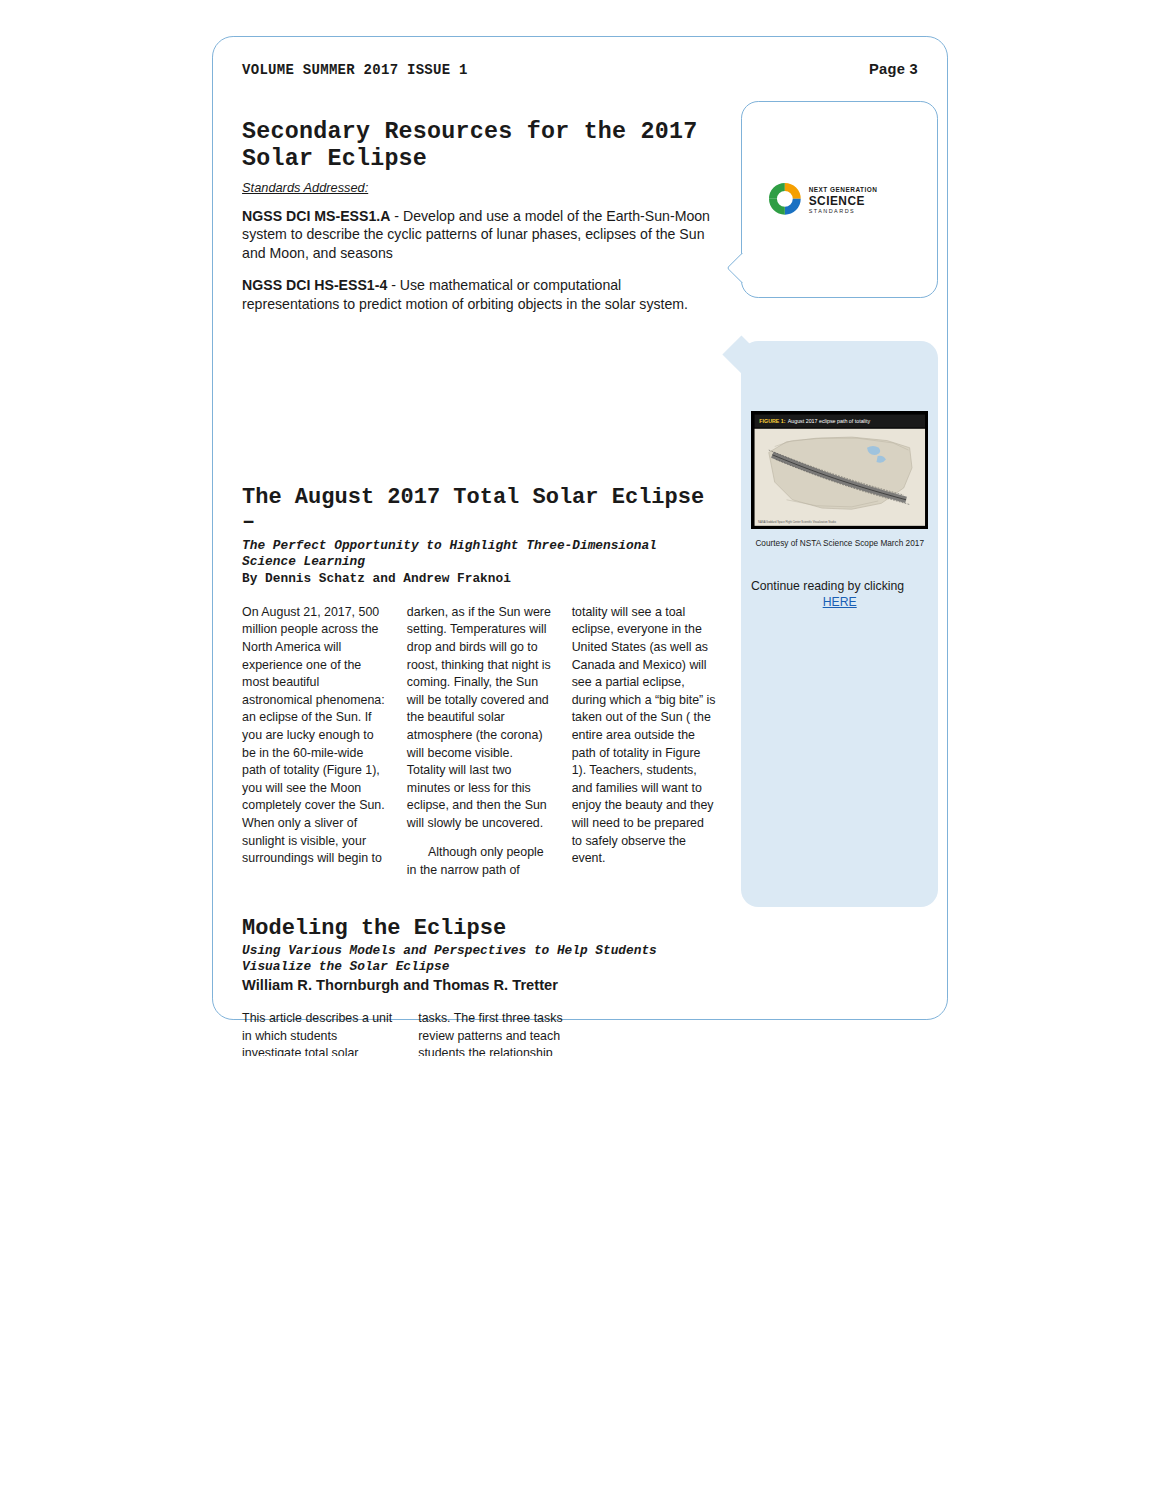VOLUME SUMMER 2017 ISSUE 1
Page 3
NEXT GENERATION SCIENCE STANDARDS
FIGURE 1: August 2017 eclipse path of totality NASA/Goddard Space Flight Center Scientific Visualization Studio
Courtesy of NSTA Science Scope March 2017
Continue reading by clicking HERE
Secondary Resources for the 2017 Solar Eclipse
Standards Addressed:
NGSS DCI MS-ESS1.A - Develop and use a model of the Earth-Sun-Moon system to describe the cyclic patterns of lunar phases, eclipses of the Sun and Moon, and seasons
NGSS DCI HS-ESS1-4 - Use mathematical or computational representations to predict motion of orbiting objects in the solar system.
The August 2017 Total Solar Eclipse –
The Perfect Opportunity to Highlight Three-Dimensional Science Learning
By Dennis Schatz and Andrew Fraknoi
On August 21, 2017, 500 million people across the North America will experience one of the most beautiful astronomical phenomena: an eclipse of the Sun. If you are lucky enough to be in the 60-mile-wide path of totality (Figure 1), you will see the Moon completely cover the Sun. When only a sliver of sunlight is visible, your surroundings will begin to darken, as if the Sun were setting. Temperatures will drop and birds will go to roost, thinking that night is coming. Finally, the Sun will be totally covered and the beautiful solar atmosphere (the corona) will become visible. Totality will last two minutes or less for this eclipse, and then the Sun will slowly be uncovered.
Although only people in the narrow path of totality will see a toal eclipse, everyone in the United States (as well as Canada and Mexico) will see a partial eclipse, during which a “big bite” is taken out of the Sun ( the entire area outside the path of totality in Figure 1). Teachers, students, and families will want to enjoy the beauty and they will need to be prepared to safely observe the event.
Modeling the Eclipse
Using Various Models and Perspectives to Help Students Visualize the Solar Eclipse
William R. Thornburgh and Thomas R. Tretter
This article describes a unit in which students investigate total solar eclipses, such as the one coming August 21, from several perspectives. It incorporates mathematical thinking and aligns with the Next Generation Science Standards. The article lists a recommended sequence for the included instructional tasks. The first three tasks review patterns and teach students the relationship between the phases of the Moon and eclipses. The final tasks are more complex, linking observations from Earth with space phenomena.
Check these investigations out by clicking HERE.